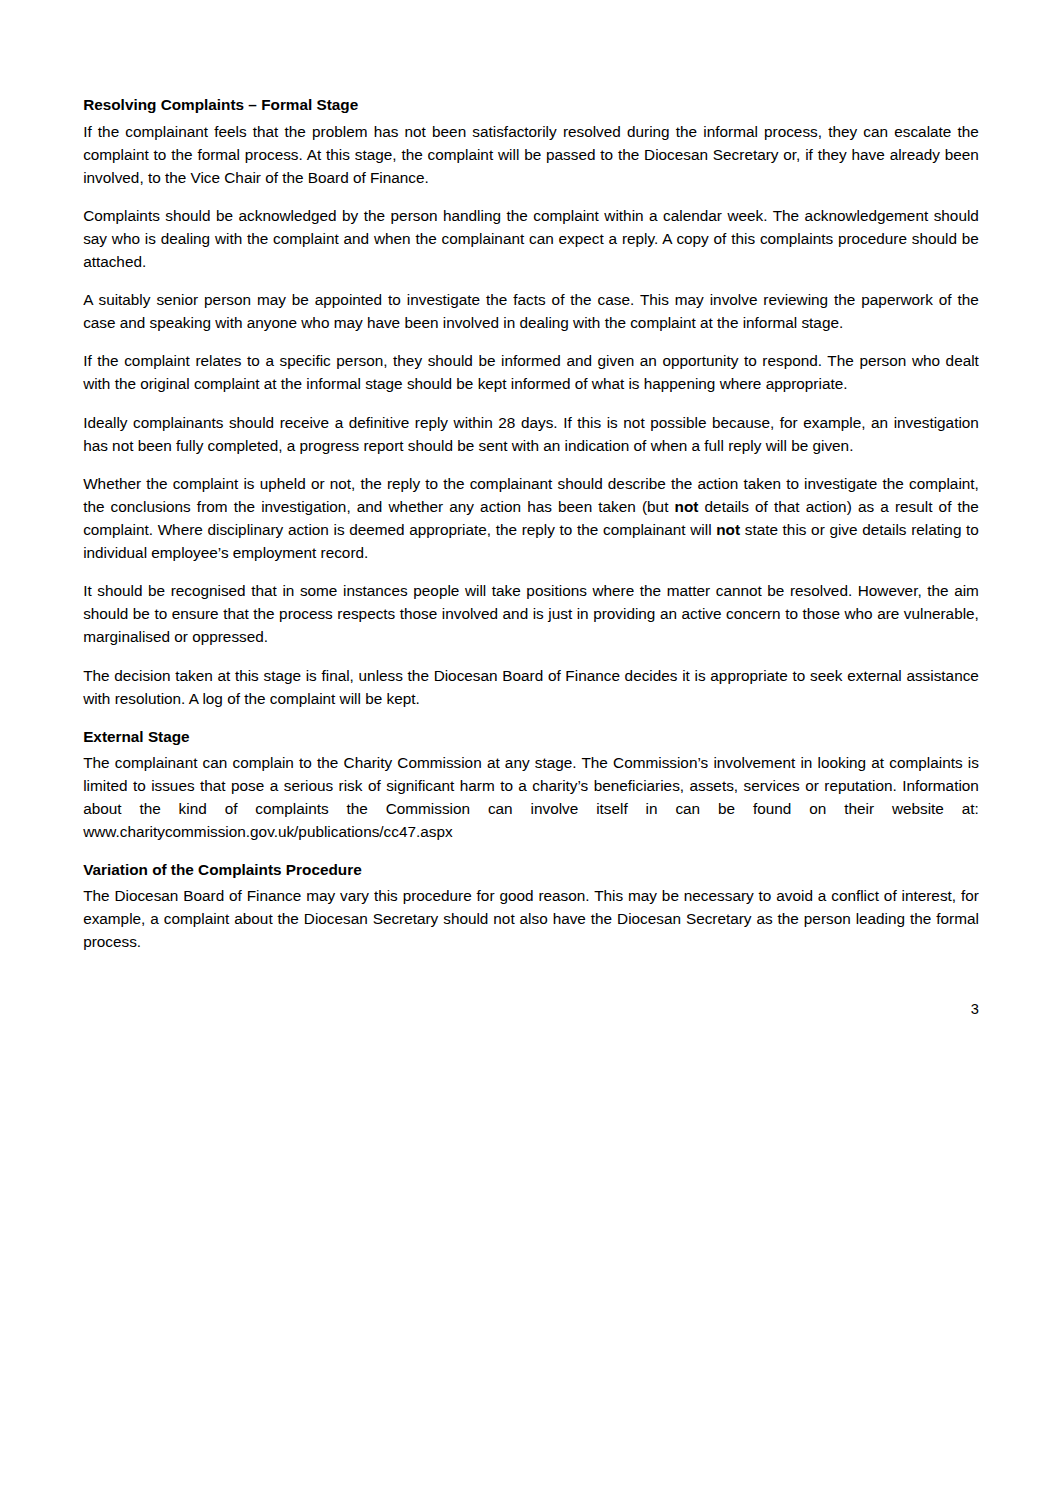Resolving Complaints – Formal Stage
If the complainant feels that the problem has not been satisfactorily resolved during the informal process, they can escalate the complaint to the formal process. At this stage, the complaint will be passed to the Diocesan Secretary or, if they have already been involved, to the Vice Chair of the Board of Finance.
Complaints should be acknowledged by the person handling the complaint within a calendar week. The acknowledgement should say who is dealing with the complaint and when the complainant can expect a reply. A copy of this complaints procedure should be attached.
A suitably senior person may be appointed to investigate the facts of the case. This may involve reviewing the paperwork of the case and speaking with anyone who may have been involved in dealing with the complaint at the informal stage.
If the complaint relates to a specific person, they should be informed and given an opportunity to respond. The person who dealt with the original complaint at the informal stage should be kept informed of what is happening where appropriate.
Ideally complainants should receive a definitive reply within 28 days. If this is not possible because, for example, an investigation has not been fully completed, a progress report should be sent with an indication of when a full reply will be given.
Whether the complaint is upheld or not, the reply to the complainant should describe the action taken to investigate the complaint, the conclusions from the investigation, and whether any action has been taken (but not details of that action) as a result of the complaint. Where disciplinary action is deemed appropriate, the reply to the complainant will not state this or give details relating to individual employee’s employment record.
It should be recognised that in some instances people will take positions where the matter cannot be resolved. However, the aim should be to ensure that the process respects those involved and is just in providing an active concern to those who are vulnerable, marginalised or oppressed.
The decision taken at this stage is final, unless the Diocesan Board of Finance decides it is appropriate to seek external assistance with resolution. A log of the complaint will be kept.
External Stage
The complainant can complain to the Charity Commission at any stage. The Commission’s involvement in looking at complaints is limited to issues that pose a serious risk of significant harm to a charity’s beneficiaries, assets, services or reputation. Information about the kind of complaints the Commission can involve itself in can be found on their website at: www.charitycommission.gov.uk/publications/cc47.aspx
Variation of the Complaints Procedure
The Diocesan Board of Finance may vary this procedure for good reason. This may be necessary to avoid a conflict of interest, for example, a complaint about the Diocesan Secretary should not also have the Diocesan Secretary as the person leading the formal process.
3